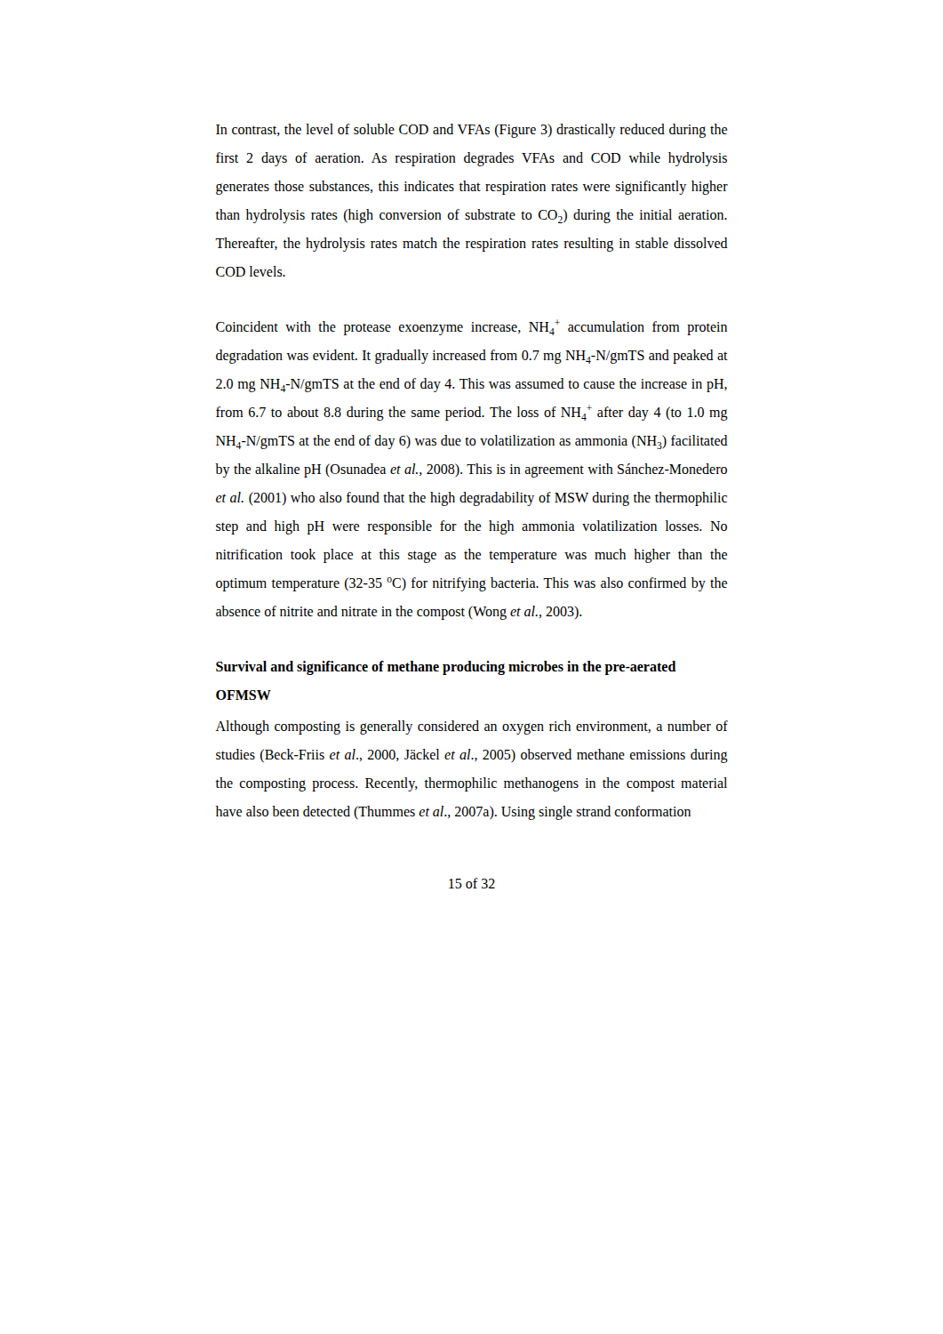In contrast, the level of soluble COD and VFAs (Figure 3) drastically reduced during the first 2 days of aeration. As respiration degrades VFAs and COD while hydrolysis generates those substances, this indicates that respiration rates were significantly higher than hydrolysis rates (high conversion of substrate to CO2) during the initial aeration. Thereafter, the hydrolysis rates match the respiration rates resulting in stable dissolved COD levels.
Coincident with the protease exoenzyme increase, NH4+ accumulation from protein degradation was evident. It gradually increased from 0.7 mg NH4-N/gmTS and peaked at 2.0 mg NH4-N/gmTS at the end of day 4. This was assumed to cause the increase in pH, from 6.7 to about 8.8 during the same period. The loss of NH4+ after day 4 (to 1.0 mg NH4-N/gmTS at the end of day 6) was due to volatilization as ammonia (NH3) facilitated by the alkaline pH (Osunadea et al., 2008). This is in agreement with Sánchez-Monedero et al. (2001) who also found that the high degradability of MSW during the thermophilic step and high pH were responsible for the high ammonia volatilization losses. No nitrification took place at this stage as the temperature was much higher than the optimum temperature (32-35 oC) for nitrifying bacteria. This was also confirmed by the absence of nitrite and nitrate in the compost (Wong et al., 2003).
Survival and significance of methane producing microbes in the pre-aerated OFMSW
Although composting is generally considered an oxygen rich environment, a number of studies (Beck-Friis et al., 2000, Jäckel et al., 2005) observed methane emissions during the composting process. Recently, thermophilic methanogens in the compost material have also been detected (Thummes et al., 2007a). Using single strand conformation
15 of 32